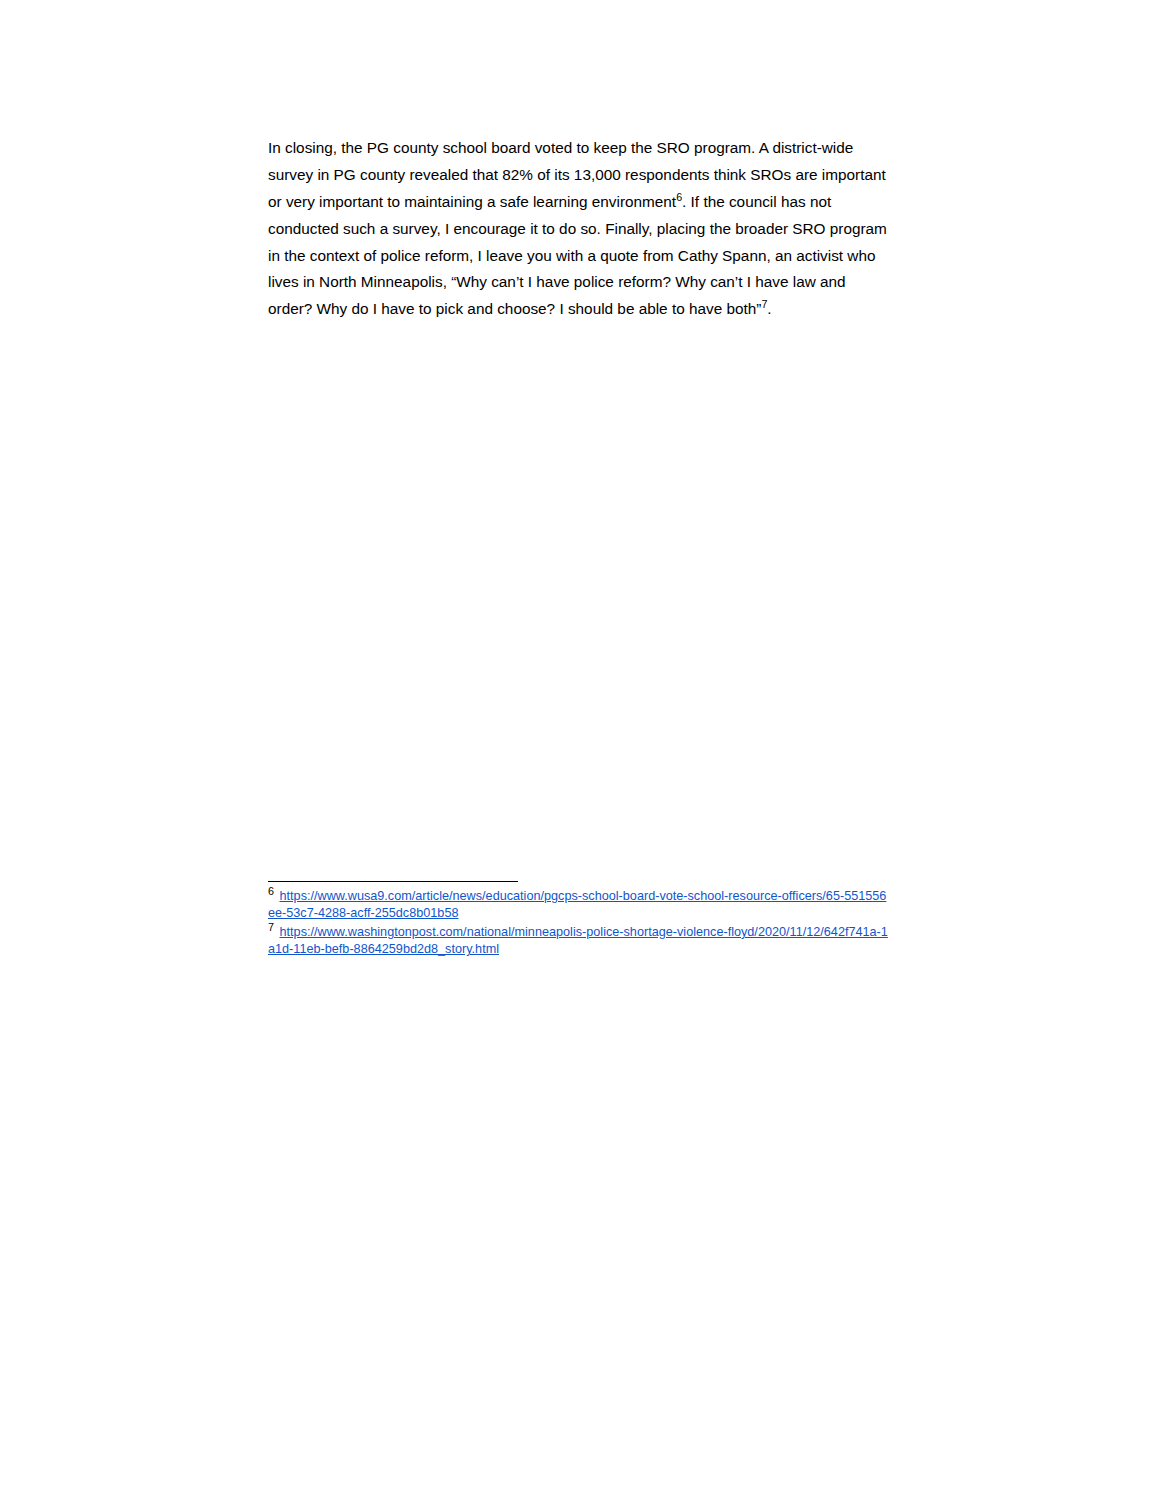In closing, the PG county school board voted to keep the SRO program. A district-wide survey in PG county revealed that 82% of its 13,000 respondents think SROs are important or very important to maintaining a safe learning environment6. If the council has not conducted such a survey, I encourage it to do so. Finally, placing the broader SRO program in the context of police reform, I leave you with a quote from Cathy Spann, an activist who lives in North Minneapolis, “Why can’t I have police reform? Why can’t I have law and order? Why do I have to pick and choose? I should be able to have both”7.
6 https://www.wusa9.com/article/news/education/pgcps-school-board-vote-school-resource-officers/65-551556ee-53c7-4288-acff-255dc8b01b58
7 https://www.washingtonpost.com/national/minneapolis-police-shortage-violence-floyd/2020/11/12/642f741a-1a1d-11eb-befb-8864259bd2d8_story.html